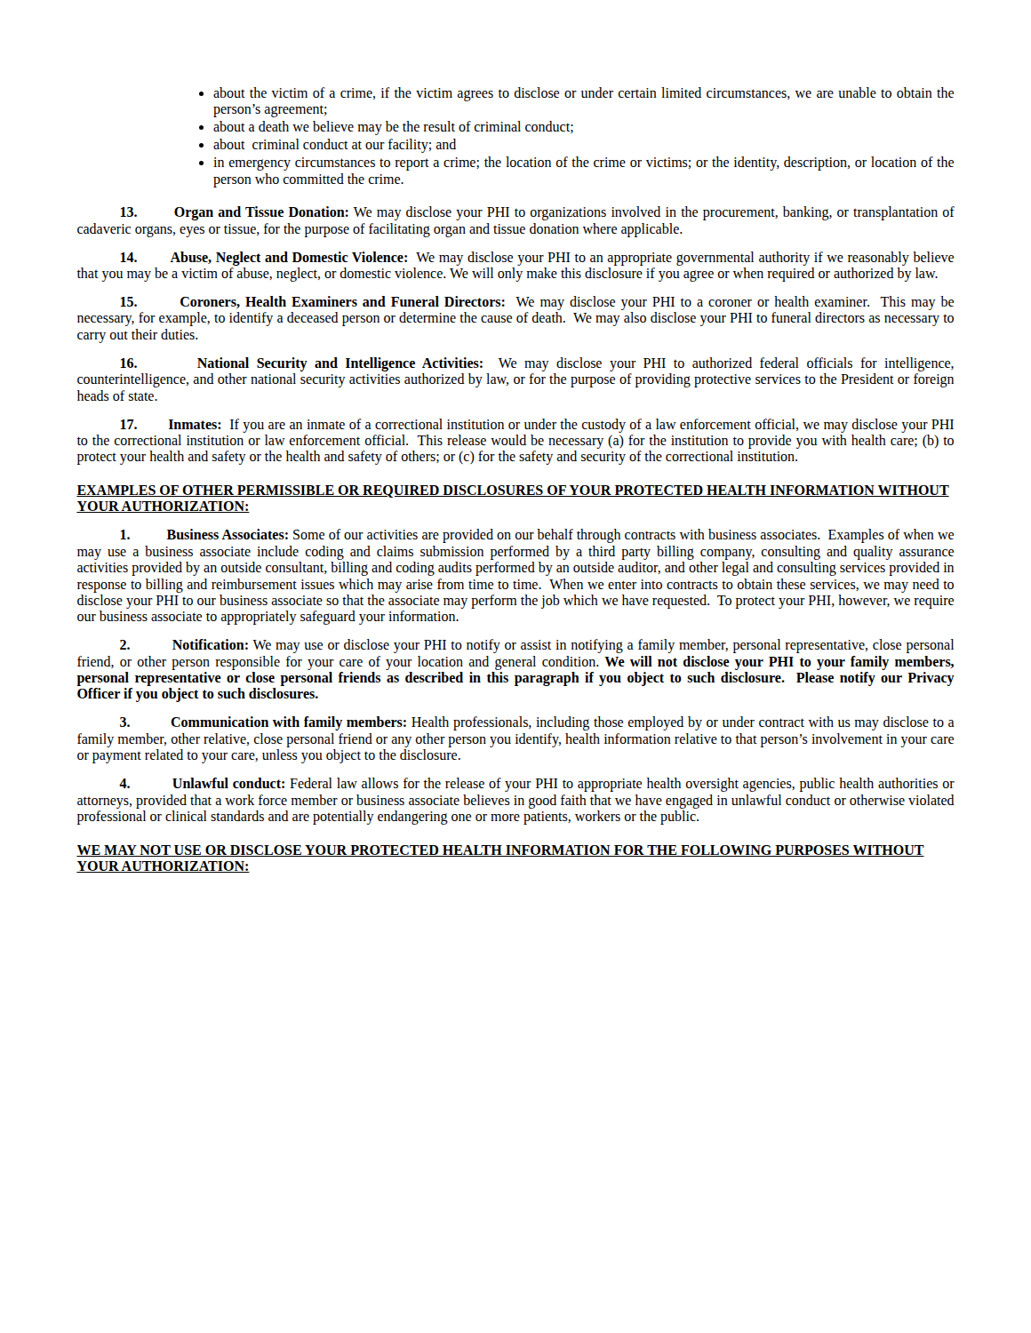about the victim of a crime, if the victim agrees to disclose or under certain limited circumstances, we are unable to obtain the person’s agreement;
about a death we believe may be the result of criminal conduct;
about criminal conduct at our facility; and
in emergency circumstances to report a crime; the location of the crime or victims; or the identity, description, or location of the person who committed the crime.
13. Organ and Tissue Donation: We may disclose your PHI to organizations involved in the procurement, banking, or transplantation of cadaveric organs, eyes or tissue, for the purpose of facilitating organ and tissue donation where applicable.
14. Abuse, Neglect and Domestic Violence: We may disclose your PHI to an appropriate governmental authority if we reasonably believe that you may be a victim of abuse, neglect, or domestic violence. We will only make this disclosure if you agree or when required or authorized by law.
15. Coroners, Health Examiners and Funeral Directors: We may disclose your PHI to a coroner or health examiner. This may be necessary, for example, to identify a deceased person or determine the cause of death. We may also disclose your PHI to funeral directors as necessary to carry out their duties.
16. National Security and Intelligence Activities: We may disclose your PHI to authorized federal officials for intelligence, counterintelligence, and other national security activities authorized by law, or for the purpose of providing protective services to the President or foreign heads of state.
17. Inmates: If you are an inmate of a correctional institution or under the custody of a law enforcement official, we may disclose your PHI to the correctional institution or law enforcement official. This release would be necessary (a) for the institution to provide you with health care; (b) to protect your health and safety or the health and safety of others; or (c) for the safety and security of the correctional institution.
EXAMPLES OF OTHER PERMISSIBLE OR REQUIRED DISCLOSURES OF YOUR PROTECTED HEALTH INFORMATION WITHOUT YOUR AUTHORIZATION:
1. Business Associates: Some of our activities are provided on our behalf through contracts with business associates. Examples of when we may use a business associate include coding and claims submission performed by a third party billing company, consulting and quality assurance activities provided by an outside consultant, billing and coding audits performed by an outside auditor, and other legal and consulting services provided in response to billing and reimbursement issues which may arise from time to time. When we enter into contracts to obtain these services, we may need to disclose your PHI to our business associate so that the associate may perform the job which we have requested. To protect your PHI, however, we require our business associate to appropriately safeguard your information.
2. Notification: We may use or disclose your PHI to notify or assist in notifying a family member, personal representative, close personal friend, or other person responsible for your care of your location and general condition. We will not disclose your PHI to your family members, personal representative or close personal friends as described in this paragraph if you object to such disclosure. Please notify our Privacy Officer if you object to such disclosures.
3. Communication with family members: Health professionals, including those employed by or under contract with us may disclose to a family member, other relative, close personal friend or any other person you identify, health information relative to that person’s involvement in your care or payment related to your care, unless you object to the disclosure.
4. Unlawful conduct: Federal law allows for the release of your PHI to appropriate health oversight agencies, public health authorities or attorneys, provided that a work force member or business associate believes in good faith that we have engaged in unlawful conduct or otherwise violated professional or clinical standards and are potentially endangering one or more patients, workers or the public.
WE MAY NOT USE OR DISCLOSE YOUR PROTECTED HEALTH INFORMATION FOR THE FOLLOWING PURPOSES WITHOUT YOUR AUTHORIZATION: